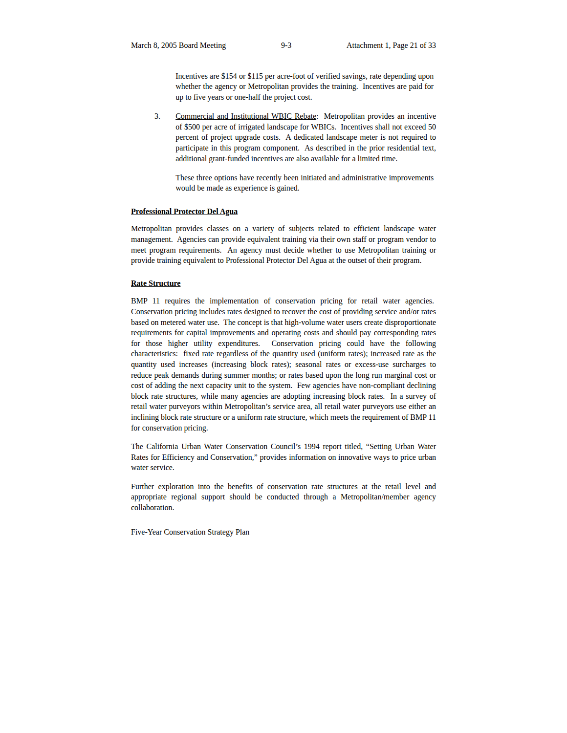March 8, 2005 Board Meeting
9-3
Attachment 1, Page 21 of 33
Incentives are $154 or $115 per acre-foot of verified savings, rate depending upon whether the agency or Metropolitan provides the training. Incentives are paid for up to five years or one-half the project cost.
3. Commercial and Institutional WBIC Rebate: Metropolitan provides an incentive of $500 per acre of irrigated landscape for WBICs. Incentives shall not exceed 50 percent of project upgrade costs. A dedicated landscape meter is not required to participate in this program component. As described in the prior residential text, additional grant-funded incentives are also available for a limited time.
These three options have recently been initiated and administrative improvements would be made as experience is gained.
Professional Protector Del Agua
Metropolitan provides classes on a variety of subjects related to efficient landscape water management. Agencies can provide equivalent training via their own staff or program vendor to meet program requirements. An agency must decide whether to use Metropolitan training or provide training equivalent to Professional Protector Del Agua at the outset of their program.
Rate Structure
BMP 11 requires the implementation of conservation pricing for retail water agencies. Conservation pricing includes rates designed to recover the cost of providing service and/or rates based on metered water use. The concept is that high-volume water users create disproportionate requirements for capital improvements and operating costs and should pay corresponding rates for those higher utility expenditures. Conservation pricing could have the following characteristics: fixed rate regardless of the quantity used (uniform rates); increased rate as the quantity used increases (increasing block rates); seasonal rates or excess-use surcharges to reduce peak demands during summer months; or rates based upon the long run marginal cost or cost of adding the next capacity unit to the system. Few agencies have non-compliant declining block rate structures, while many agencies are adopting increasing block rates. In a survey of retail water purveyors within Metropolitan’s service area, all retail water purveyors use either an inclining block rate structure or a uniform rate structure, which meets the requirement of BMP 11 for conservation pricing.
The California Urban Water Conservation Council’s 1994 report titled, “Setting Urban Water Rates for Efficiency and Conservation,” provides information on innovative ways to price urban water service.
Further exploration into the benefits of conservation rate structures at the retail level and appropriate regional support should be conducted through a Metropolitan/member agency collaboration.
Five-Year Conservation Strategy Plan